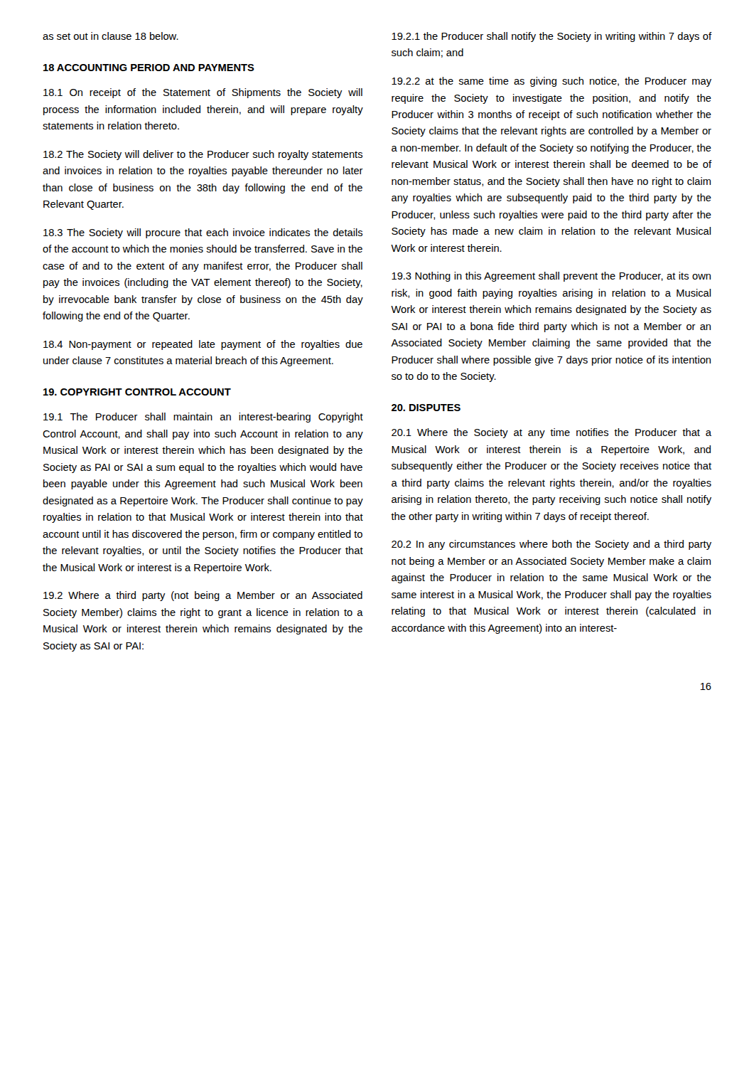as set out in clause 18 below.
18 ACCOUNTING PERIOD AND PAYMENTS
18.1 On receipt of the Statement of Shipments the Society will process the information included therein, and will prepare royalty statements in relation thereto.
18.2 The Society will deliver to the Producer such royalty statements and invoices in relation to the royalties payable thereunder no later than close of business on the 38th day following the end of the Relevant Quarter.
18.3 The Society will procure that each invoice indicates the details of the account to which the monies should be transferred. Save in the case of and to the extent of any manifest error, the Producer shall pay the invoices (including the VAT element thereof) to the Society, by irrevocable bank transfer by close of business on the 45th day following the end of the Quarter.
18.4 Non-payment or repeated late payment of the royalties due under clause 7 constitutes a material breach of this Agreement.
19. COPYRIGHT CONTROL ACCOUNT
19.1 The Producer shall maintain an interest-bearing Copyright Control Account, and shall pay into such Account in relation to any Musical Work or interest therein which has been designated by the Society as PAI or SAI a sum equal to the royalties which would have been payable under this Agreement had such Musical Work been designated as a Repertoire Work. The Producer shall continue to pay royalties in relation to that Musical Work or interest therein into that account until it has discovered the person, firm or company entitled to the relevant royalties, or until the Society notifies the Producer that the Musical Work or interest is a Repertoire Work.
19.2 Where a third party (not being a Member or an Associated Society Member) claims the right to grant a licence in relation to a Musical Work or interest therein which remains designated by the Society as SAI or PAI:
19.2.1 the Producer shall notify the Society in writing within 7 days of such claim; and
19.2.2 at the same time as giving such notice, the Producer may require the Society to investigate the position, and notify the Producer within 3 months of receipt of such notification whether the Society claims that the relevant rights are controlled by a Member or a non-member. In default of the Society so notifying the Producer, the relevant Musical Work or interest therein shall be deemed to be of non-member status, and the Society shall then have no right to claim any royalties which are subsequently paid to the third party by the Producer, unless such royalties were paid to the third party after the Society has made a new claim in relation to the relevant Musical Work or interest therein.
19.3 Nothing in this Agreement shall prevent the Producer, at its own risk, in good faith paying royalties arising in relation to a Musical Work or interest therein which remains designated by the Society as SAI or PAI to a bona fide third party which is not a Member or an Associated Society Member claiming the same provided that the Producer shall where possible give 7 days prior notice of its intention so to do to the Society.
20. DISPUTES
20.1 Where the Society at any time notifies the Producer that a Musical Work or interest therein is a Repertoire Work, and subsequently either the Producer or the Society receives notice that a third party claims the relevant rights therein, and/or the royalties arising in relation thereto, the party receiving such notice shall notify the other party in writing within 7 days of receipt thereof.
20.2 In any circumstances where both the Society and a third party not being a Member or an Associated Society Member make a claim against the Producer in relation to the same Musical Work or the same interest in a Musical Work, the Producer shall pay the royalties relating to that Musical Work or interest therein (calculated in accordance with this Agreement) into an interest-
16